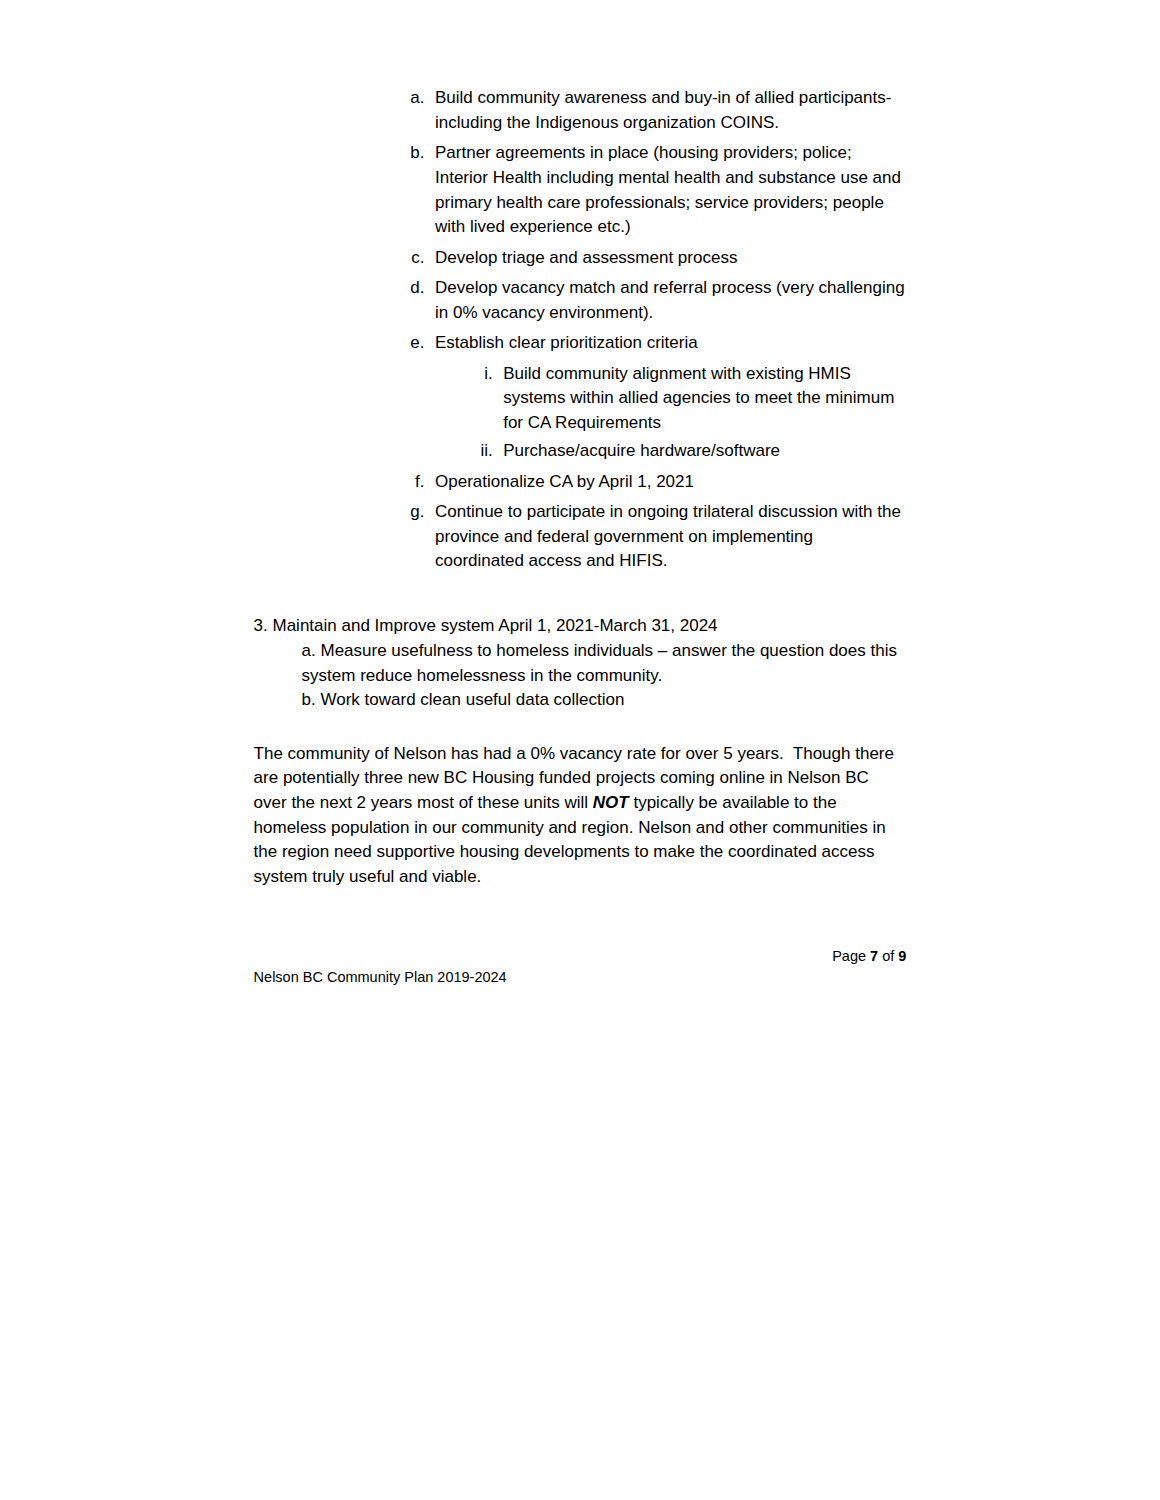Build community awareness and buy-in of allied participants- including the Indigenous organization COINS.
Partner agreements in place (housing providers; police; Interior Health including mental health and substance use and primary health care professionals; service providers; people with lived experience etc.)
Develop triage and assessment process
Develop vacancy match and referral process (very challenging in 0% vacancy environment).
Establish clear prioritization criteria
Build community alignment with existing HMIS systems within allied agencies to meet the minimum for CA Requirements
Purchase/acquire hardware/software
Operationalize CA by April 1, 2021
Continue to participate in ongoing trilateral discussion with the province and federal government on implementing coordinated access and HIFIS.
3. Maintain and Improve system April 1, 2021-March 31, 2024
a. Measure usefulness to homeless individuals – answer the question does this system reduce homelessness in the community.
b. Work toward clean useful data collection
The community of Nelson has had a 0% vacancy rate for over 5 years. Though there are potentially three new BC Housing funded projects coming online in Nelson BC over the next 2 years most of these units will NOT typically be available to the homeless population in our community and region. Nelson and other communities in the region need supportive housing developments to make the coordinated access system truly useful and viable.
Page 7 of 9
Nelson BC Community Plan 2019-2024